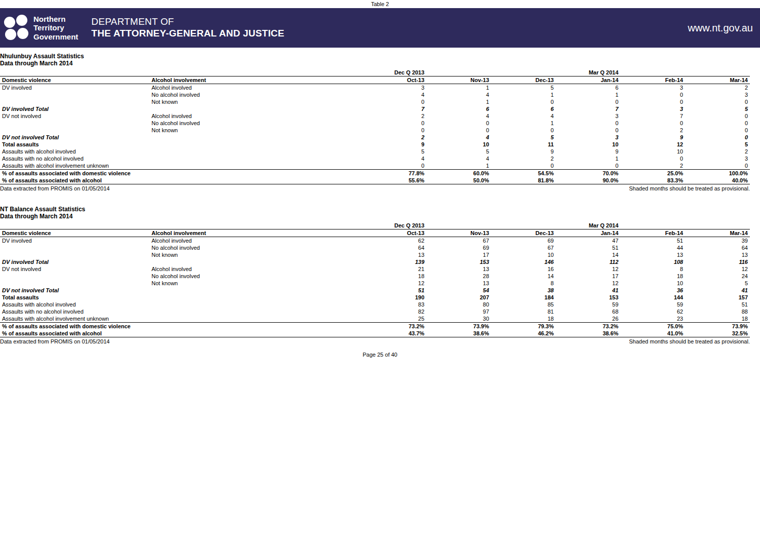Table 2
Northern
Territory
Government
DEPARTMENT OF
THE ATTORNEY-GENERAL AND JUSTICE
www.nt.gov.au
Nhulunbuy Assault Statistics
Data through March 2014
| | | Dec Q 2013 | | | Mar Q 2014 | | |
| Domestic violence | Alcohol involvement | Oct-13 | Nov-13 | Dec-13 | Jan-14 | Feb-14 | Mar-14 |
| DV involved | Alcohol involved | 3 | 1 | 5 | 6 | 3 | 2 |
| | No alcohol involved | 4 | 4 | 1 | 1 | 0 | 3 |
| | Not known | 0 | 1 | 0 | 0 | 0 | 0 |
| DV involved Total | 7 | 6 | 6 | 7 | 3 | 5 |
| DV not involved | Alcohol involved | 2 | 4 | 4 | 3 | 7 | 0 |
| | No alcohol involved | 0 | 0 | 1 | 0 | 0 | 0 |
| | Not known | 0 | 0 | 0 | 0 | 2 | 0 |
| DV not involved Total | 2 | 4 | 5 | 3 | 9 | 0 |
| Total assaults | 9 | 10 | 11 | 10 | 12 | 5 |
| Assaults with alcohol involved | 5 | 5 | 9 | 9 | 10 | 2 |
| Assaults with no alcohol involved | 4 | 4 | 2 | 1 | 0 | 3 |
| Assaults with alcohol involvement unknown | 0 | 1 | 0 | 0 | 2 | 0 |
| % of assaults associated with domestic violence | 77.8% | 60.0% | 54.5% | 70.0% | 25.0% | 100.0% |
| % of assaults associated with alcohol | 55.6% | 50.0% | 81.8% | 90.0% | 83.3% | 40.0% |
Data extracted from PROMIS on 01/05/2014 Shaded months should be treated as provisional.
NT Balance Assault Statistics
Data through March 2014
| | | Dec Q 2013 | | | Mar Q 2014 | | |
| Domestic violence | Alcohol involvement | Oct-13 | Nov-13 | Dec-13 | Jan-14 | Feb-14 | Mar-14 |
| DV involved | Alcohol involved | 62 | 67 | 69 | 47 | 51 | 39 |
| | No alcohol involved | 64 | 69 | 67 | 51 | 44 | 64 |
| | Not known | 13 | 17 | 10 | 14 | 13 | 13 |
| DV involved Total | 139 | 153 | 146 | 112 | 108 | 116 |
| DV not involved | Alcohol involved | 21 | 13 | 16 | 12 | 8 | 12 |
| | No alcohol involved | 18 | 28 | 14 | 17 | 18 | 24 |
| | Not known | 12 | 13 | 8 | 12 | 10 | 5 |
| DV not involved Total | 51 | 54 | 38 | 41 | 36 | 41 |
| Total assaults | 190 | 207 | 184 | 153 | 144 | 157 |
| Assaults with alcohol involved | 83 | 80 | 85 | 59 | 59 | 51 |
| Assaults with no alcohol involved | 82 | 97 | 81 | 68 | 62 | 88 |
| Assaults with alcohol involvement unknown | 25 | 30 | 18 | 26 | 23 | 18 |
| % of assaults associated with domestic violence | 73.2% | 73.9% | 79.3% | 73.2% | 75.0% | 73.9% |
| % of assaults associated with alcohol | 43.7% | 38.6% | 46.2% | 38.6% | 41.0% | 32.5% |
Data extracted from PROMIS on 01/05/2014 Shaded months should be treated as provisional.
Page 25 of 40